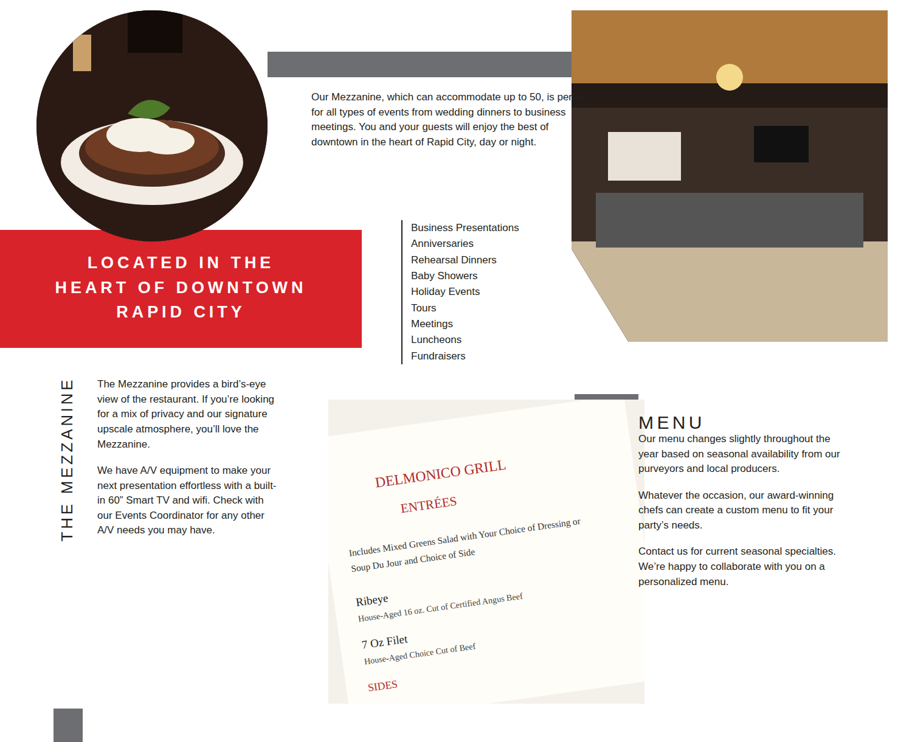Our Mezzanine, which can accommodate up to 50, is perfect for all types of events from wedding dinners to business meetings. You and your guests will enjoy the best of downtown in the heart of Rapid City, day or night.
Located in the
heart of downtown
Rapid City
Business Presentations
Anniversaries
Rehearsal Dinners
Baby Showers
Holiday Events
Tours
Meetings
Luncheons
Fundraisers
The Mezzanine
The Mezzanine provides a bird’s-eye view of the restaurant. If you’re looking for a mix of privacy and our signature upscale atmosphere, you’ll love the Mezzanine.
We have A/V equipment to make your next presentation effortless with a built-in 60” Smart TV and wifi. Check with our Events Coordinator for any other A/V needs you may have.
Menu
Our menu changes slightly throughout the year based on seasonal availability from our purveyors and local producers.
Whatever the occasion, our award-winning chefs can create a custom menu to fit your party’s needs.
Contact us for current seasonal specialties. We’re happy to collaborate with you on a personalized menu.